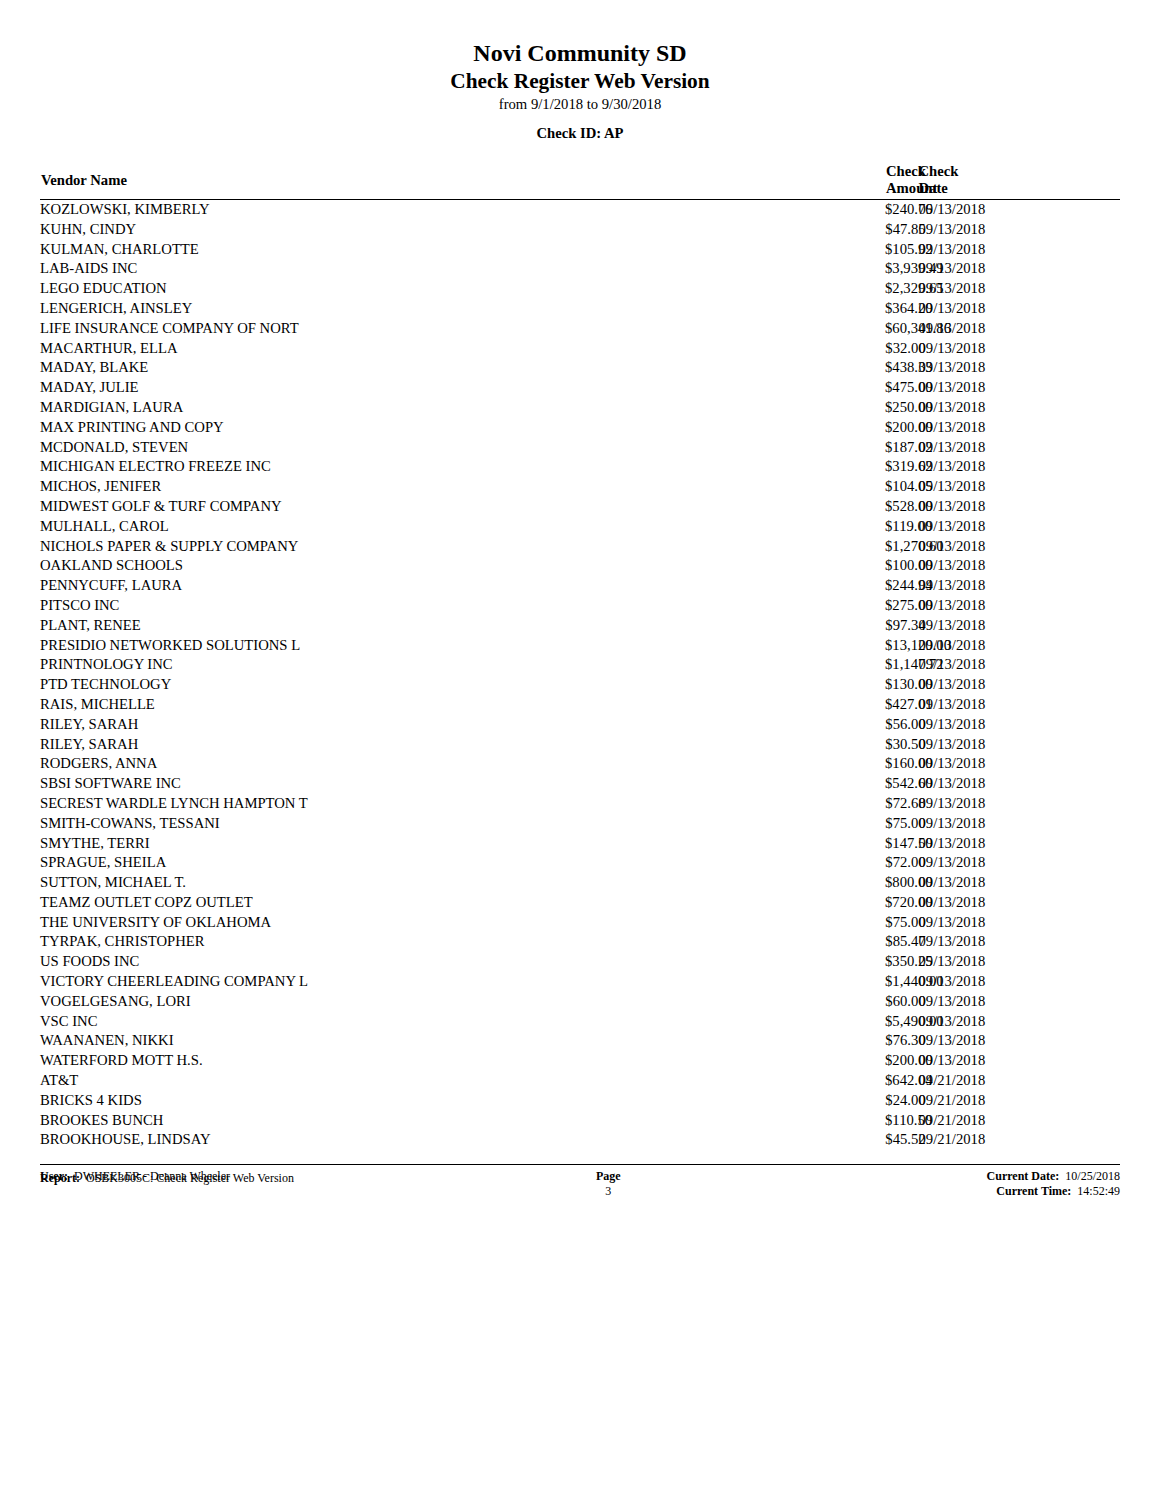Novi Community SD
Check Register Web Version
from 9/1/2018 to 9/30/2018
Check ID: AP
| Vendor Name | Check Date | Check Amount |
| --- | --- | --- |
| KOZLOWSKI, KIMBERLY | 09/13/2018 | $240.76 |
| KUHN, CINDY | 09/13/2018 | $47.85 |
| KULMAN, CHARLOTTE | 09/13/2018 | $105.92 |
| LAB-AIDS INC | 09/13/2018 | $3,939.49 |
| LEGO EDUCATION | 09/13/2018 | $2,329.65 |
| LENGERICH, AINSLEY | 09/13/2018 | $364.20 |
| LIFE INSURANCE COMPANY OF NORT | 09/13/2018 | $60,341.86 |
| MACARTHUR, ELLA | 09/13/2018 | $32.00 |
| MADAY, BLAKE | 09/13/2018 | $438.33 |
| MADAY, JULIE | 09/13/2018 | $475.00 |
| MARDIGIAN, LAURA | 09/13/2018 | $250.00 |
| MAX PRINTING AND COPY | 09/13/2018 | $200.00 |
| MCDONALD, STEVEN | 09/13/2018 | $187.02 |
| MICHIGAN ELECTRO FREEZE INC | 09/13/2018 | $319.62 |
| MICHOS, JENIFER | 09/13/2018 | $104.05 |
| MIDWEST GOLF & TURF COMPANY | 09/13/2018 | $528.00 |
| MULHALL, CAROL | 09/13/2018 | $119.00 |
| NICHOLS PAPER & SUPPLY COMPANY | 09/13/2018 | $1,270.60 |
| OAKLAND SCHOOLS | 09/13/2018 | $100.00 |
| PENNYCUFF, LAURA | 09/13/2018 | $244.94 |
| PITSCO INC | 09/13/2018 | $275.00 |
| PLANT, RENEE | 09/13/2018 | $97.34 |
| PRESIDIO NETWORKED SOLUTIONS L | 09/13/2018 | $13,120.00 |
| PRINTNOLOGY INC | 09/13/2018 | $1,147.72 |
| PTD TECHNOLOGY | 09/13/2018 | $130.00 |
| RAIS, MICHELLE | 09/13/2018 | $427.01 |
| RILEY, SARAH | 09/13/2018 | $56.00 |
| RILEY, SARAH | 09/13/2018 | $30.50 |
| RODGERS, ANNA | 09/13/2018 | $160.00 |
| SBSI SOFTWARE INC | 09/13/2018 | $542.60 |
| SECREST WARDLE LYNCH HAMPTON T | 09/13/2018 | $72.68 |
| SMITH-COWANS, TESSANI | 09/13/2018 | $75.00 |
| SMYTHE, TERRI | 09/13/2018 | $147.50 |
| SPRAGUE, SHEILA | 09/13/2018 | $72.00 |
| SUTTON, MICHAEL T. | 09/13/2018 | $800.00 |
| TEAMZ OUTLET COPZ OUTLET | 09/13/2018 | $720.00 |
| THE UNIVERSITY OF OKLAHOMA | 09/13/2018 | $75.00 |
| TYRPAK, CHRISTOPHER | 09/13/2018 | $85.47 |
| US FOODS INC | 09/13/2018 | $350.25 |
| VICTORY CHEERLEADING COMPANY L | 09/13/2018 | $1,440.00 |
| VOGELGESANG, LORI | 09/13/2018 | $60.00 |
| VSC INC | 09/13/2018 | $5,490.00 |
| WAANANEN, NIKKI | 09/13/2018 | $76.30 |
| WATERFORD MOTT H.S. | 09/13/2018 | $200.00 |
| AT&T | 09/21/2018 | $642.04 |
| BRICKS 4 KIDS | 09/21/2018 | $24.00 |
| BROOKES BUNCH | 09/21/2018 | $110.50 |
| BROOKHOUSE, LINDSAY | 09/21/2018 | $45.52 |
User: DWHEELER - Deanna Wheeler
Page
3
Current Date: 10/25/2018
Current Time: 14:52:49
Report: OSBK3005C: Check Register Web Version